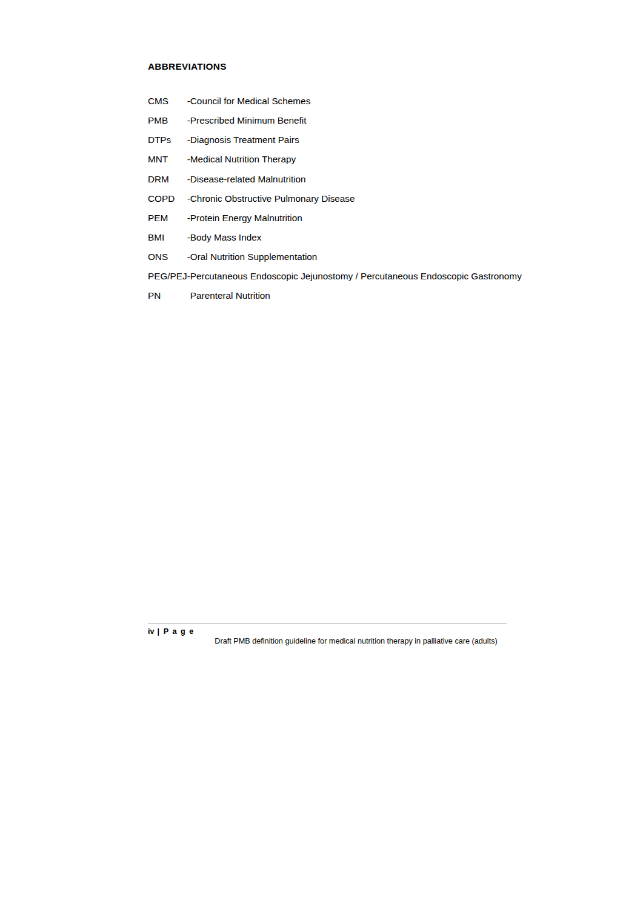ABBREVIATIONS
| CMS | - | Council for Medical Schemes |
| PMB | - | Prescribed Minimum Benefit |
| DTPs | - | Diagnosis Treatment Pairs |
| MNT | - | Medical Nutrition Therapy |
| DRM | - | Disease-related Malnutrition |
| COPD | - | Chronic Obstructive Pulmonary Disease |
| PEM | - | Protein Energy Malnutrition |
| BMI | - | Body Mass Index |
| ONS | - | Oral Nutrition Supplementation |
| PEG/PEJ | - | Percutaneous Endoscopic Jejunostomy / Percutaneous Endoscopic Gastronomy |
| PN | | Parenteral Nutrition |
iv | P a g e
Draft PMB definition guideline for medical nutrition therapy in palliative care (adults)